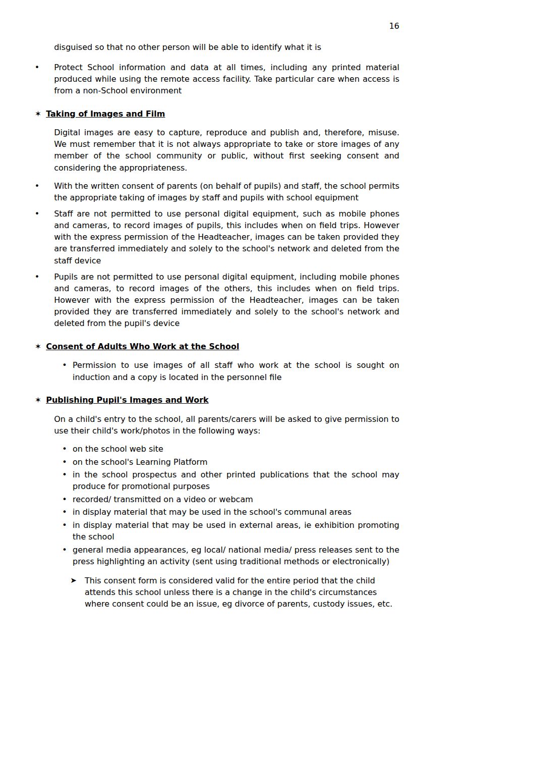16
disguised so that no other person will be able to identify what it is
Protect School information and data at all times, including any printed material produced while using the remote access facility. Take particular care when access is from a non-School environment
Taking of Images and Film
Digital images are easy to capture, reproduce and publish and, therefore, misuse. We must remember that it is not always appropriate to take or store images of any member of the school community or public, without first seeking consent and considering the appropriateness.
With the written consent of parents (on behalf of pupils) and staff, the school permits the appropriate taking of images by staff and pupils with school equipment
Staff are not permitted to use personal digital equipment, such as mobile phones and cameras, to record images of pupils, this includes when on field trips. However with the express permission of the Headteacher, images can be taken provided they are transferred immediately and solely to the school's network and deleted from the staff device
Pupils are not permitted to use personal digital equipment, including mobile phones and cameras, to record images of the others, this includes when on field trips. However with the express permission of the Headteacher, images can be taken provided they are transferred immediately and solely to the school's network and deleted from the pupil's device
Consent of Adults Who Work at the School
Permission to use images of all staff who work at the school is sought on induction and a copy is located in the personnel file
Publishing Pupil's Images and Work
On a child's entry to the school, all parents/carers will be asked to give permission to use their child's work/photos in the following ways:
on the school web site
on the school's Learning Platform
in the school prospectus and other printed publications that the school may produce for promotional purposes
recorded/ transmitted on a video or webcam
in display material that may be used in the school's communal areas
in display material that may be used in external areas, ie exhibition promoting the school
general media appearances, eg local/ national media/ press releases sent to the press highlighting an activity (sent using traditional methods or electronically)
This consent form is considered valid for the entire period that the child attends this school unless there is a change in the child's circumstances where consent could be an issue, eg divorce of parents, custody issues, etc.